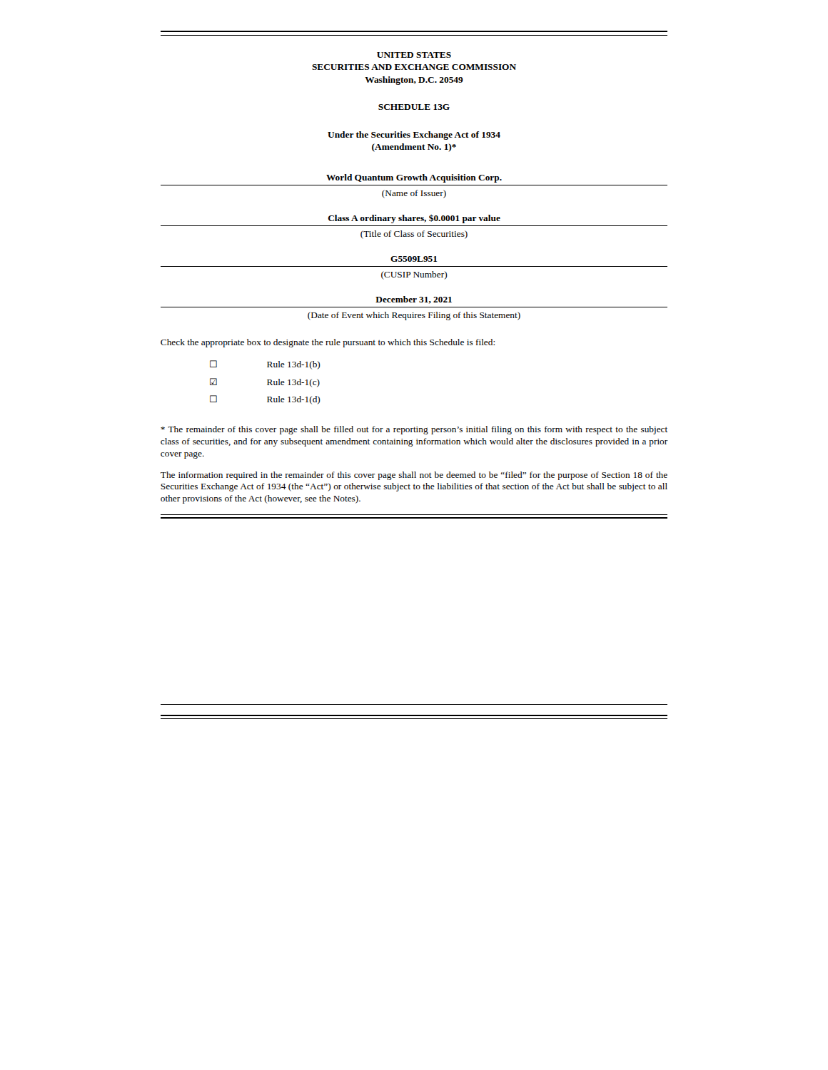UNITED STATES
SECURITIES AND EXCHANGE COMMISSION
Washington, D.C. 20549
SCHEDULE 13G
Under the Securities Exchange Act of 1934
(Amendment No. 1)*
World Quantum Growth Acquisition Corp.
(Name of Issuer)
Class A ordinary shares, $0.0001 par value
(Title of Class of Securities)
G5509L951
(CUSIP Number)
December 31, 2021
(Date of Event which Requires Filing of this Statement)
Check the appropriate box to designate the rule pursuant to which this Schedule is filed:
| ☐ | Rule 13d-1(b) |
| ☑ | Rule 13d-1(c) |
| ☐ | Rule 13d-1(d) |
* The remainder of this cover page shall be filled out for a reporting person’s initial filing on this form with respect to the subject class of securities, and for any subsequent amendment containing information which would alter the disclosures provided in a prior cover page.
The information required in the remainder of this cover page shall not be deemed to be “filed” for the purpose of Section 18 of the Securities Exchange Act of 1934 (the “Act”) or otherwise subject to the liabilities of that section of the Act but shall be subject to all other provisions of the Act (however, see the Notes).